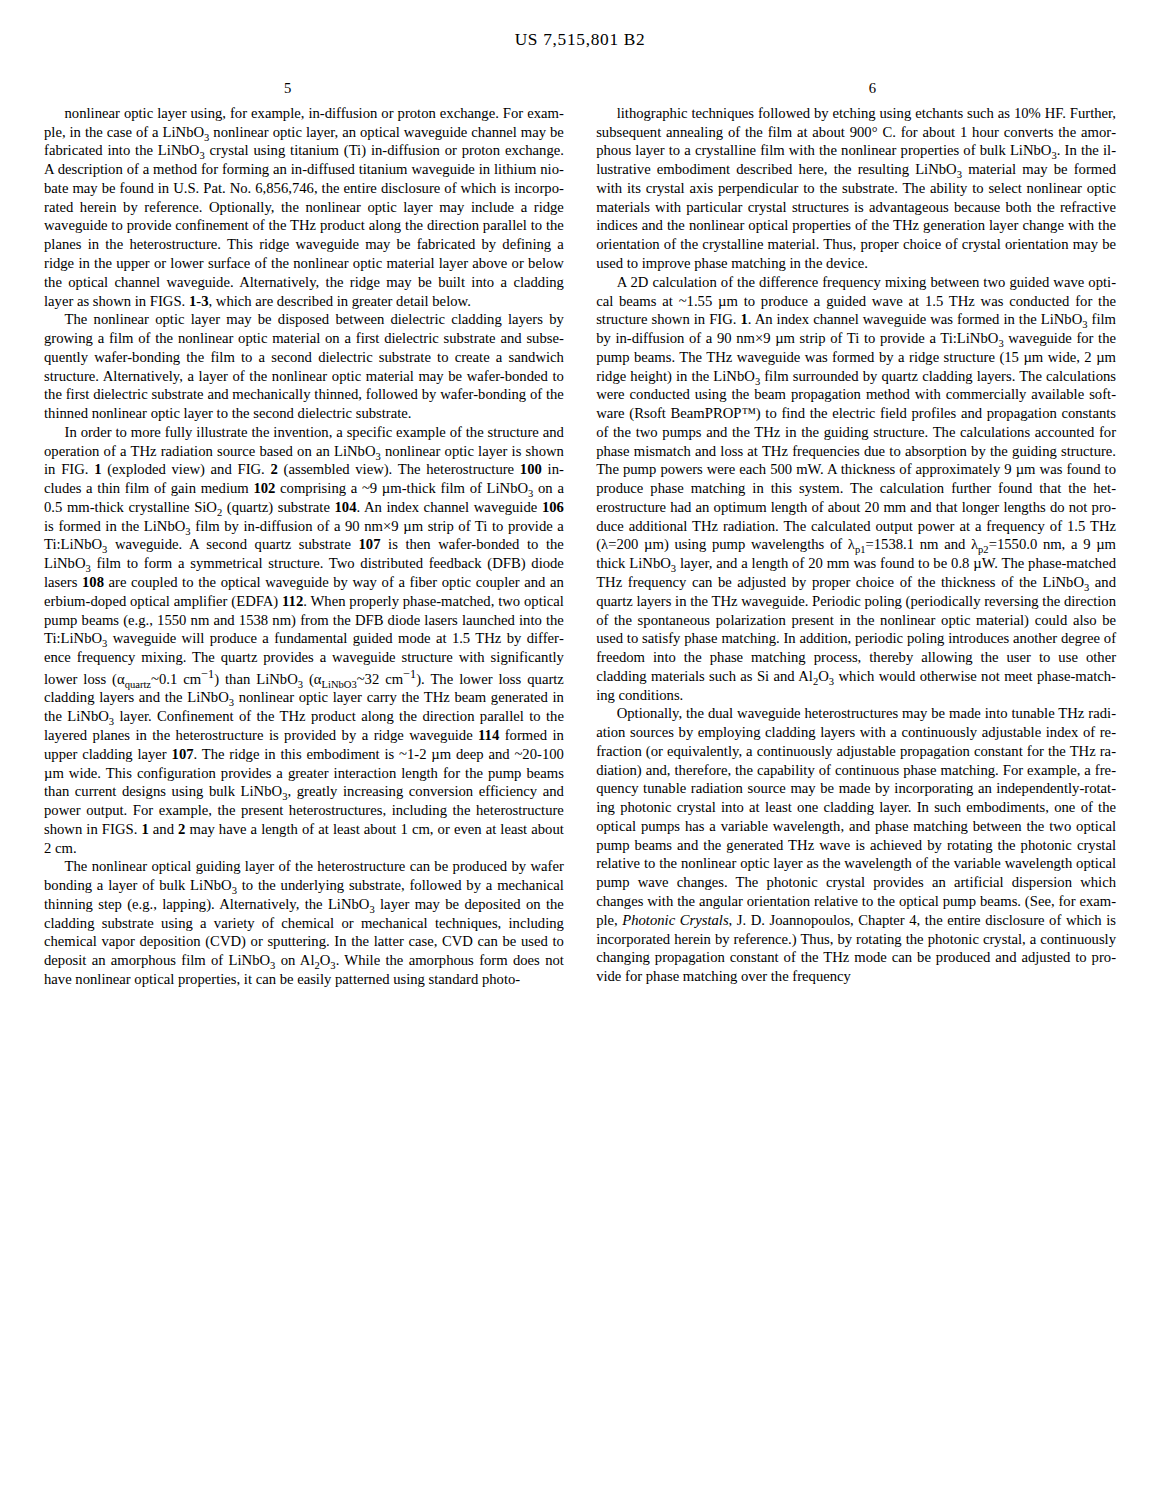US 7,515,801 B2
5 6
nonlinear optic layer using, for example, in-diffusion or proton exchange. For example, in the case of a LiNbO3 nonlinear optic layer, an optical waveguide channel may be fabricated into the LiNbO3 crystal using titanium (Ti) in-diffusion or proton exchange. A description of a method for forming an in-diffused titanium waveguide in lithium niobate may be found in U.S. Pat. No. 6,856,746, the entire disclosure of which is incorporated herein by reference. Optionally, the nonlinear optic layer may include a ridge waveguide to provide confinement of the THz product along the direction parallel to the planes in the heterostructure. This ridge waveguide may be fabricated by defining a ridge in the upper or lower surface of the nonlinear optic material layer above or below the optical channel waveguide. Alternatively, the ridge may be built into a cladding layer as shown in FIGS. 1-3, which are described in greater detail below.
The nonlinear optic layer may be disposed between dielectric cladding layers by growing a film of the nonlinear optic material on a first dielectric substrate and subsequently wafer-bonding the film to a second dielectric substrate to create a sandwich structure. Alternatively, a layer of the nonlinear optic material may be wafer-bonded to the first dielectric substrate and mechanically thinned, followed by wafer-bonding of the thinned nonlinear optic layer to the second dielectric substrate.
In order to more fully illustrate the invention, a specific example of the structure and operation of a THz radiation source based on an LiNbO3 nonlinear optic layer is shown in FIG. 1 (exploded view) and FIG. 2 (assembled view). The heterostructure 100 includes a thin film of gain medium 102 comprising a ~9 µm-thick film of LiNbO3 on a 0.5 mm-thick crystalline SiO2 (quartz) substrate 104. An index channel waveguide 106 is formed in the LiNbO3 film by in-diffusion of a 90 nm×9 µm strip of Ti to provide a Ti:LiNbO3 waveguide. A second quartz substrate 107 is then wafer-bonded to the LiNbO3 film to form a symmetrical structure. Two distributed feedback (DFB) diode lasers 108 are coupled to the optical waveguide by way of a fiber optic coupler and an erbium-doped optical amplifier (EDFA) 112. When properly phase-matched, two optical pump beams (e.g., 1550 nm and 1538 nm) from the DFB diode lasers launched into the Ti:LiNbO3 waveguide will produce a fundamental guided mode at 1.5 THz by difference frequency mixing. The quartz provides a waveguide structure with significantly lower loss (αquartz~0.1 cm−1) than LiNbO3 (αLiNbO3~32 cm−1). The lower loss quartz cladding layers and the LiNbO3 nonlinear optic layer carry the THz beam generated in the LiNbO3 layer. Confinement of the THz product along the direction parallel to the layered planes in the heterostructure is provided by a ridge waveguide 114 formed in upper cladding layer 107. The ridge in this embodiment is ~1-2 µm deep and ~20-100 µm wide. This configuration provides a greater interaction length for the pump beams than current designs using bulk LiNbO3, greatly increasing conversion efficiency and power output. For example, the present heterostructures, including the heterostructure shown in FIGS. 1 and 2 may have a length of at least about 1 cm, or even at least about 2 cm.
The nonlinear optical guiding layer of the heterostructure can be produced by wafer bonding a layer of bulk LiNbO3 to the underlying substrate, followed by a mechanical thinning step (e.g., lapping). Alternatively, the LiNbO3 layer may be deposited on the cladding substrate using a variety of chemical or mechanical techniques, including chemical vapor deposition (CVD) or sputtering. In the latter case, CVD can be used to deposit an amorphous film of LiNbO3 on Al2O3. While the amorphous form does not have nonlinear optical properties, it can be easily patterned using standard photo-
lithographic techniques followed by etching using etchants such as 10% HF. Further, subsequent annealing of the film at about 900° C. for about 1 hour converts the amorphous layer to a crystalline film with the nonlinear properties of bulk LiNbO3. In the illustrative embodiment described here, the resulting LiNbO3 material may be formed with its crystal axis perpendicular to the substrate. The ability to select nonlinear optic materials with particular crystal structures is advantageous because both the refractive indices and the nonlinear optical properties of the THz generation layer change with the orientation of the crystalline material. Thus, proper choice of crystal orientation may be used to improve phase matching in the device.
A 2D calculation of the difference frequency mixing between two guided wave optical beams at ~1.55 µm to produce a guided wave at 1.5 THz was conducted for the structure shown in FIG. 1. An index channel waveguide was formed in the LiNbO3 film by in-diffusion of a 90 nm×9 µm strip of Ti to provide a Ti:LiNbO3 waveguide for the pump beams. The THz waveguide was formed by a ridge structure (15 µm wide, 2 µm ridge height) in the LiNbO3 film surrounded by quartz cladding layers. The calculations were conducted using the beam propagation method with commercially available software (Rsoft BeamPROP™) to find the electric field profiles and propagation constants of the two pumps and the THz in the guiding structure. The calculations accounted for phase mismatch and loss at THz frequencies due to absorption by the guiding structure. The pump powers were each 500 mW. A thickness of approximately 9 µm was found to produce phase matching in this system. The calculation further found that the heterostructure had an optimum length of about 20 mm and that longer lengths do not produce additional THz radiation. The calculated output power at a frequency of 1.5 THz (λ=200 µm) using pump wavelengths of λp1=1538.1 nm and λp2=1550.0 nm, a 9 µm thick LiNbO3 layer, and a length of 20 mm was found to be 0.8 µW. The phase-matched THz frequency can be adjusted by proper choice of the thickness of the LiNbO3 and quartz layers in the THz waveguide. Periodic poling (periodically reversing the direction of the spontaneous polarization present in the nonlinear optic material) could also be used to satisfy phase matching. In addition, periodic poling introduces another degree of freedom into the phase matching process, thereby allowing the user to use other cladding materials such as Si and Al2O3 which would otherwise not meet phase-matching conditions.
Optionally, the dual waveguide heterostructures may be made into tunable THz radiation sources by employing cladding layers with a continuously adjustable index of refraction (or equivalently, a continuously adjustable propagation constant for the THz radiation) and, therefore, the capability of continuous phase matching. For example, a frequency tunable radiation source may be made by incorporating an independently-rotating photonic crystal into at least one cladding layer. In such embodiments, one of the optical pumps has a variable wavelength, and phase matching between the two optical pump beams and the generated THz wave is achieved by rotating the photonic crystal relative to the nonlinear optic layer as the wavelength of the variable wavelength optical pump wave changes. The photonic crystal provides an artificial dispersion which changes with the angular orientation relative to the optical pump beams. (See, for example, Photonic Crystals, J. D. Joannopoulos, Chapter 4, the entire disclosure of which is incorporated herein by reference.) Thus, by rotating the photonic crystal, a continuously changing propagation constant of the THz mode can be produced and adjusted to provide for phase matching over the frequency